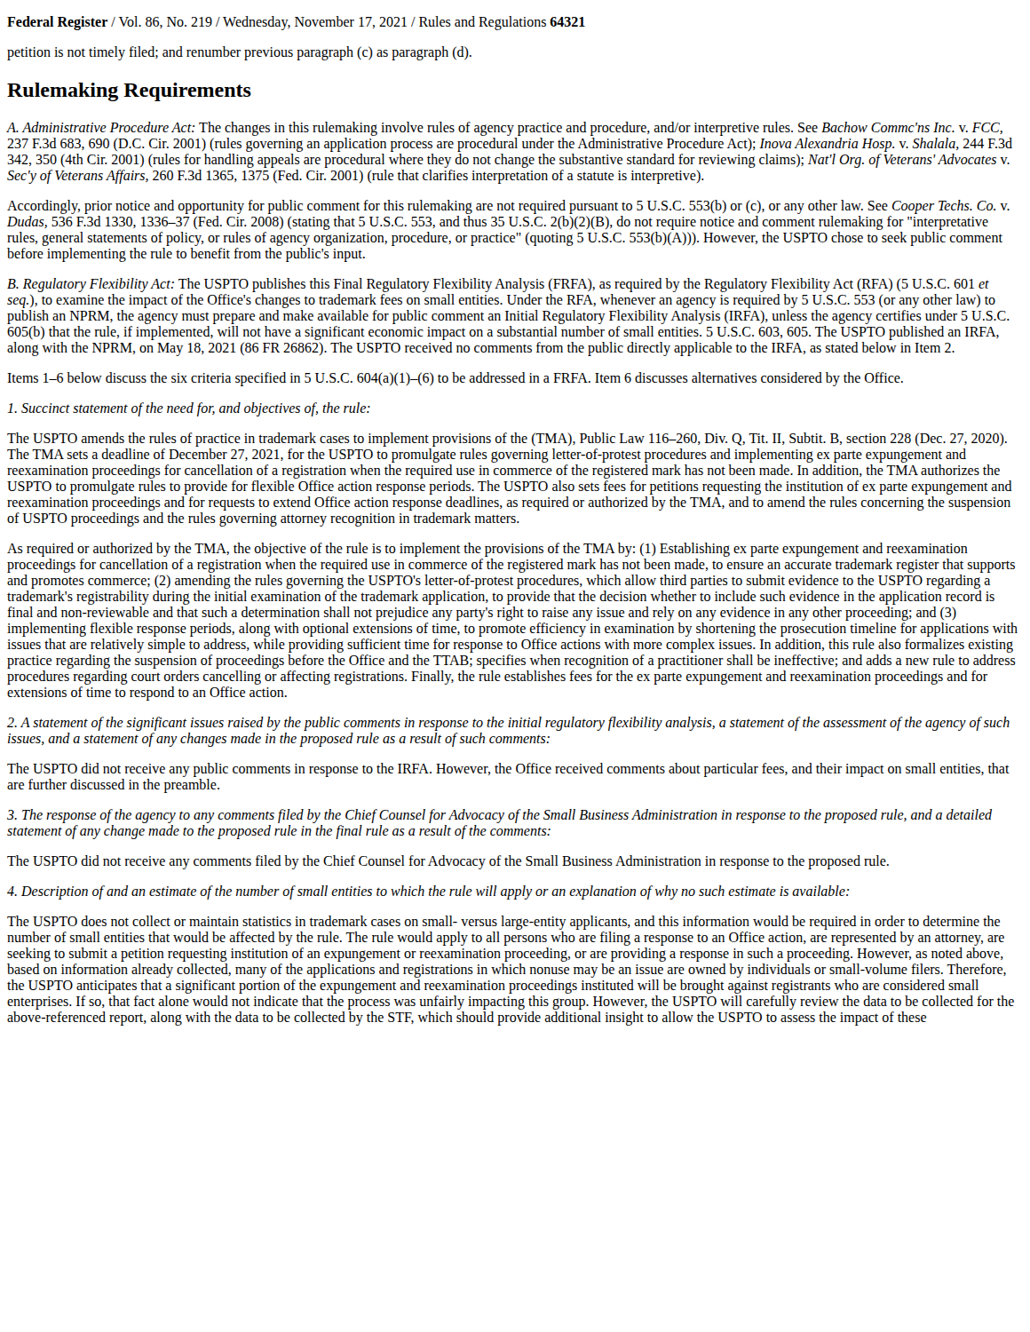Federal Register / Vol. 86, No. 219 / Wednesday, November 17, 2021 / Rules and Regulations 64321
petition is not timely filed; and renumber previous paragraph (c) as paragraph (d).
Rulemaking Requirements
A. Administrative Procedure Act: The changes in this rulemaking involve rules of agency practice and procedure, and/or interpretive rules. See Bachow Commc'ns Inc. v. FCC, 237 F.3d 683, 690 (D.C. Cir. 2001) (rules governing an application process are procedural under the Administrative Procedure Act); Inova Alexandria Hosp. v. Shalala, 244 F.3d 342, 350 (4th Cir. 2001) (rules for handling appeals are procedural where they do not change the substantive standard for reviewing claims); Nat'l Org. of Veterans' Advocates v. Sec'y of Veterans Affairs, 260 F.3d 1365, 1375 (Fed. Cir. 2001) (rule that clarifies interpretation of a statute is interpretive).
Accordingly, prior notice and opportunity for public comment for this rulemaking are not required pursuant to 5 U.S.C. 553(b) or (c), or any other law. See Cooper Techs. Co. v. Dudas, 536 F.3d 1330, 1336–37 (Fed. Cir. 2008) (stating that 5 U.S.C. 553, and thus 35 U.S.C. 2(b)(2)(B), do not require notice and comment rulemaking for "interpretative rules, general statements of policy, or rules of agency organization, procedure, or practice" (quoting 5 U.S.C. 553(b)(A))). However, the USPTO chose to seek public comment before implementing the rule to benefit from the public's input.
B. Regulatory Flexibility Act: The USPTO publishes this Final Regulatory Flexibility Analysis (FRFA), as required by the Regulatory Flexibility Act (RFA) (5 U.S.C. 601 et seq.), to examine the impact of the Office's changes to trademark fees on small entities. Under the RFA, whenever an agency is required by 5 U.S.C. 553 (or any other law) to publish an NPRM, the agency must prepare and make available for public comment an Initial Regulatory Flexibility Analysis (IRFA), unless the agency certifies under 5 U.S.C. 605(b) that the rule, if implemented, will not have a significant economic impact on a substantial number of small entities. 5 U.S.C. 603, 605. The USPTO published an IRFA, along with the NPRM, on May 18, 2021 (86 FR 26862). The USPTO received no comments from the public directly applicable to the IRFA, as stated below in Item 2.
Items 1–6 below discuss the six criteria specified in 5 U.S.C. 604(a)(1)–(6) to be addressed in a FRFA. Item 6 discusses alternatives considered by the Office.
1. Succinct statement of the need for, and objectives of, the rule:
The USPTO amends the rules of practice in trademark cases to implement provisions of the (TMA), Public Law 116–260, Div. Q, Tit. II, Subtit. B, section 228 (Dec. 27, 2020). The TMA sets a deadline of December 27, 2021, for the USPTO to promulgate rules governing letter-of-protest procedures and implementing ex parte expungement and reexamination proceedings for cancellation of a registration when the required use in commerce of the registered mark has not been made. In addition, the TMA authorizes the USPTO to promulgate rules to provide for flexible Office action response periods. The USPTO also sets fees for petitions requesting the institution of ex parte expungement and reexamination proceedings and for requests to extend Office action response deadlines, as required or authorized by the TMA, and to amend the rules concerning the suspension of USPTO proceedings and the rules governing attorney recognition in trademark matters.
As required or authorized by the TMA, the objective of the rule is to implement the provisions of the TMA by: (1) Establishing ex parte expungement and reexamination proceedings for cancellation of a registration when the required use in commerce of the registered mark has not been made, to ensure an accurate trademark register that supports and promotes commerce; (2) amending the rules governing the USPTO's letter-of-protest procedures, which allow third parties to submit evidence to the USPTO regarding a trademark's registrability during the initial examination of the trademark application, to provide that the decision whether to include such evidence in the application record is final and non-reviewable and that such a determination shall not prejudice any party's right to raise any issue and rely on any evidence in any other proceeding; and (3) implementing flexible response periods, along with optional extensions of time, to promote efficiency in examination by shortening the prosecution timeline for applications with issues that are relatively simple to address, while providing sufficient time for response to Office actions with more complex issues. In addition, this rule also formalizes existing practice regarding the suspension of proceedings before the Office and the TTAB; specifies when recognition of a practitioner shall be ineffective; and adds a new rule to address procedures regarding court orders cancelling or affecting registrations. Finally, the rule establishes fees for the ex parte expungement and reexamination proceedings and for extensions of time to respond to an Office action.
2. A statement of the significant issues raised by the public comments in response to the initial regulatory flexibility analysis, a statement of the assessment of the agency of such issues, and a statement of any changes made in the proposed rule as a result of such comments:
The USPTO did not receive any public comments in response to the IRFA. However, the Office received comments about particular fees, and their impact on small entities, that are further discussed in the preamble.
3. The response of the agency to any comments filed by the Chief Counsel for Advocacy of the Small Business Administration in response to the proposed rule, and a detailed statement of any change made to the proposed rule in the final rule as a result of the comments:
The USPTO did not receive any comments filed by the Chief Counsel for Advocacy of the Small Business Administration in response to the proposed rule.
4. Description of and an estimate of the number of small entities to which the rule will apply or an explanation of why no such estimate is available:
The USPTO does not collect or maintain statistics in trademark cases on small- versus large-entity applicants, and this information would be required in order to determine the number of small entities that would be affected by the rule. The rule would apply to all persons who are filing a response to an Office action, are represented by an attorney, are seeking to submit a petition requesting institution of an expungement or reexamination proceeding, or are providing a response in such a proceeding. However, as noted above, based on information already collected, many of the applications and registrations in which nonuse may be an issue are owned by individuals or small-volume filers. Therefore, the USPTO anticipates that a significant portion of the expungement and reexamination proceedings instituted will be brought against registrants who are considered small enterprises. If so, that fact alone would not indicate that the process was unfairly impacting this group. However, the USPTO will carefully review the data to be collected for the above-referenced report, along with the data to be collected by the STF, which should provide additional insight to allow the USPTO to assess the impact of these